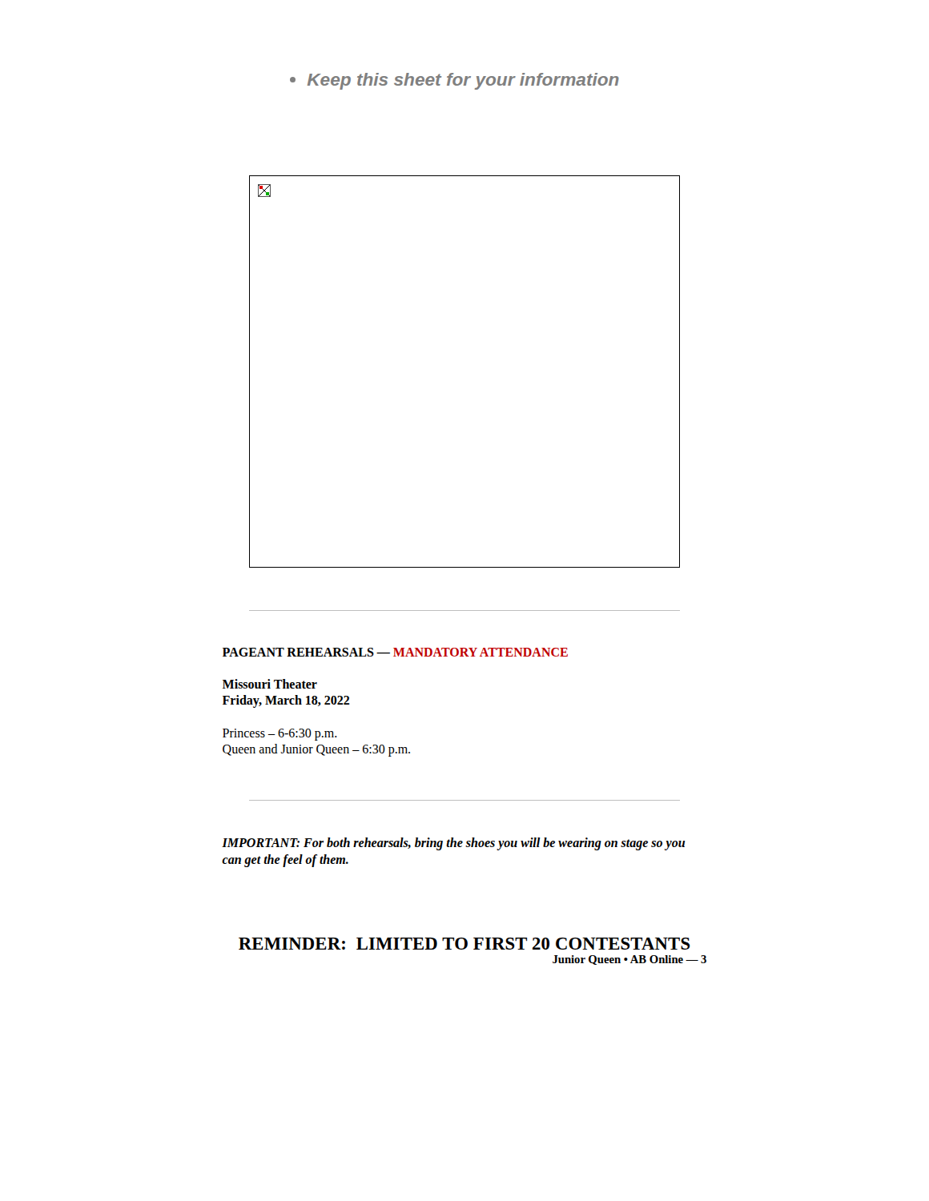Keep this sheet for your information
PAGEANT REHEARSALS — MANDATORY ATTENDANCE
Missouri Theater
Friday, March 18, 2022
Princess – 6-6:30 p.m.
Queen and Junior Queen – 6:30 p.m.
IMPORTANT: For both rehearsals, bring the shoes you will be wearing on stage so you can get the feel of them.
REMINDER: LIMITED TO FIRST 20 CONTESTANTS
Junior Queen • AB Online — 3